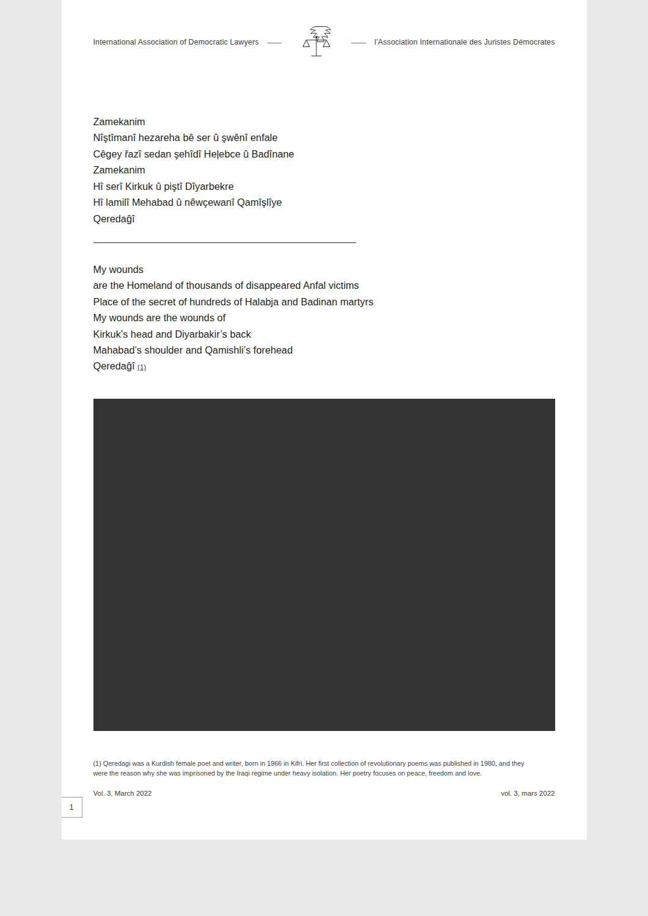International Association of Democratic Lawyers
l’Association Internationale des Juristes Démocrates
Zamekanim
Nîştîmanî hezareha bê ser û şwênî enfale
Cêgey řazî sedan şehîdî Heļebce û Badînane
Zamekanim
Hî serî Kirkuk û piştî Dîyarbekre
Hî lamilî Mehabad û nêwçewanî Qamîşlîye
Qeredaĝî
My wounds
are the Homeland of thousands of disappeared Anfal victims
Place of the secret of hundreds of Halabja and Badinan martyrs
My wounds are the wounds of
Kirkuk’s head and Diyarbakir’s back
Mahabad’s shoulder and Qamishli’s forehead
Qeredaĝî (1)
(1) Qeredagi was a Kurdish female poet and writer, born in 1966 in Kifri. Her first collection of revolutionary poems was published in 1980, and they were the reason why she was imprisoned by the Iraqi regime under heavy isolation. Her poetry focuses on peace, freedom and love.
Vol. 3, March 2022 vol. 3, mars 2022
1